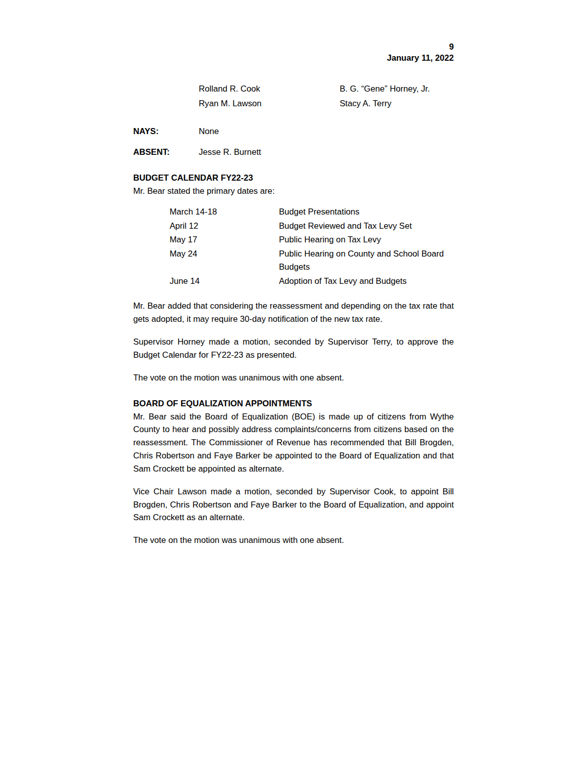9
January 11, 2022
| Rolland R. Cook | B. G. “Gene” Horney, Jr. |
| Ryan M. Lawson | Stacy A. Terry |
NAYS: None
ABSENT: Jesse R. Burnett
Budget Calendar FY22-23
Mr. Bear stated the primary dates are:
| March 14-18 | Budget Presentations |
| April 12 | Budget Reviewed and Tax Levy Set |
| May 17 | Public Hearing on Tax Levy |
| May 24 | Public Hearing on County and School Board Budgets |
| June 14 | Adoption of Tax Levy and Budgets |
Mr. Bear added that considering the reassessment and depending on the tax rate that gets adopted, it may require 30-day notification of the new tax rate.
Supervisor Horney made a motion, seconded by Supervisor Terry, to approve the Budget Calendar for FY22-23 as presented.
The vote on the motion was unanimous with one absent.
Board of Equalization Appointments
Mr. Bear said the Board of Equalization (BOE) is made up of citizens from Wythe County to hear and possibly address complaints/concerns from citizens based on the reassessment. The Commissioner of Revenue has recommended that Bill Brogden, Chris Robertson and Faye Barker be appointed to the Board of Equalization and that Sam Crockett be appointed as alternate.
Vice Chair Lawson made a motion, seconded by Supervisor Cook, to appoint Bill Brogden, Chris Robertson and Faye Barker to the Board of Equalization, and appoint Sam Crockett as an alternate.
The vote on the motion was unanimous with one absent.